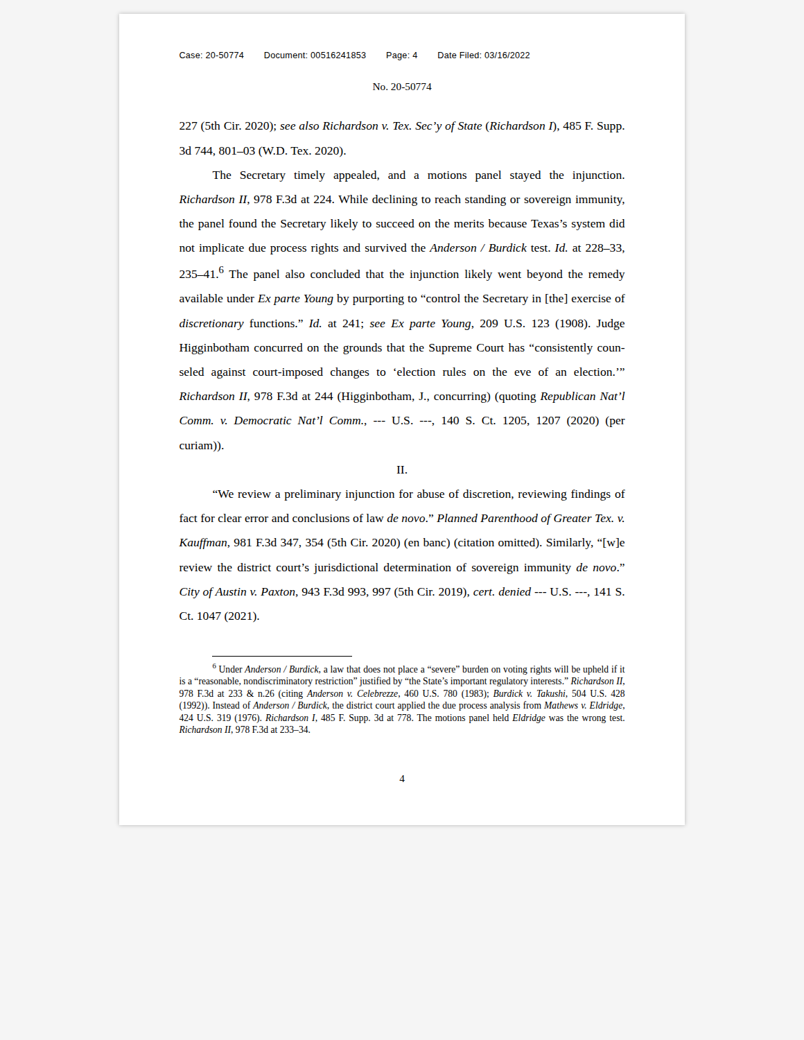Case: 20-50774 Document: 00516241853 Page: 4 Date Filed: 03/16/2022
No. 20-50774
227 (5th Cir. 2020); see also Richardson v. Tex. Sec’y of State (Richardson I), 485 F. Supp. 3d 744, 801–03 (W.D. Tex. 2020).
The Secretary timely appealed, and a motions panel stayed the injunction. Richardson II, 978 F.3d at 224. While declining to reach standing or sovereign immunity, the panel found the Secretary likely to succeed on the merits because Texas’s system did not implicate due process rights and survived the Anderson / Burdick test. Id. at 228–33, 235–41.6 The panel also concluded that the injunction likely went beyond the remedy available under Ex parte Young by purporting to “control the Secretary in [the] exercise of discretionary functions.” Id. at 241; see Ex parte Young, 209 U.S. 123 (1908). Judge Higginbotham concurred on the grounds that the Supreme Court has “consistently counseled against court-imposed changes to ‘election rules on the eve of an election.’” Richardson II, 978 F.3d at 244 (Higginbotham, J., concurring) (quoting Republican Nat’l Comm. v. Democratic Nat’l Comm., --- U.S. ---, 140 S. Ct. 1205, 1207 (2020) (per curiam)).
II.
“We review a preliminary injunction for abuse of discretion, reviewing findings of fact for clear error and conclusions of law de novo.” Planned Parenthood of Greater Tex. v. Kauffman, 981 F.3d 347, 354 (5th Cir. 2020) (en banc) (citation omitted). Similarly, “[w]e review the district court’s jurisdictional determination of sovereign immunity de novo.” City of Austin v. Paxton, 943 F.3d 993, 997 (5th Cir. 2019), cert. denied --- U.S. ---, 141 S. Ct. 1047 (2021).
6 Under Anderson / Burdick, a law that does not place a “severe” burden on voting rights will be upheld if it is a “reasonable, nondiscriminatory restriction” justified by “the State’s important regulatory interests.” Richardson II, 978 F.3d at 233 & n.26 (citing Anderson v. Celebrezze, 460 U.S. 780 (1983); Burdick v. Takushi, 504 U.S. 428 (1992)). Instead of Anderson / Burdick, the district court applied the due process analysis from Mathews v. Eldridge, 424 U.S. 319 (1976). Richardson I, 485 F. Supp. 3d at 778. The motions panel held Eldridge was the wrong test. Richardson II, 978 F.3d at 233–34.
4